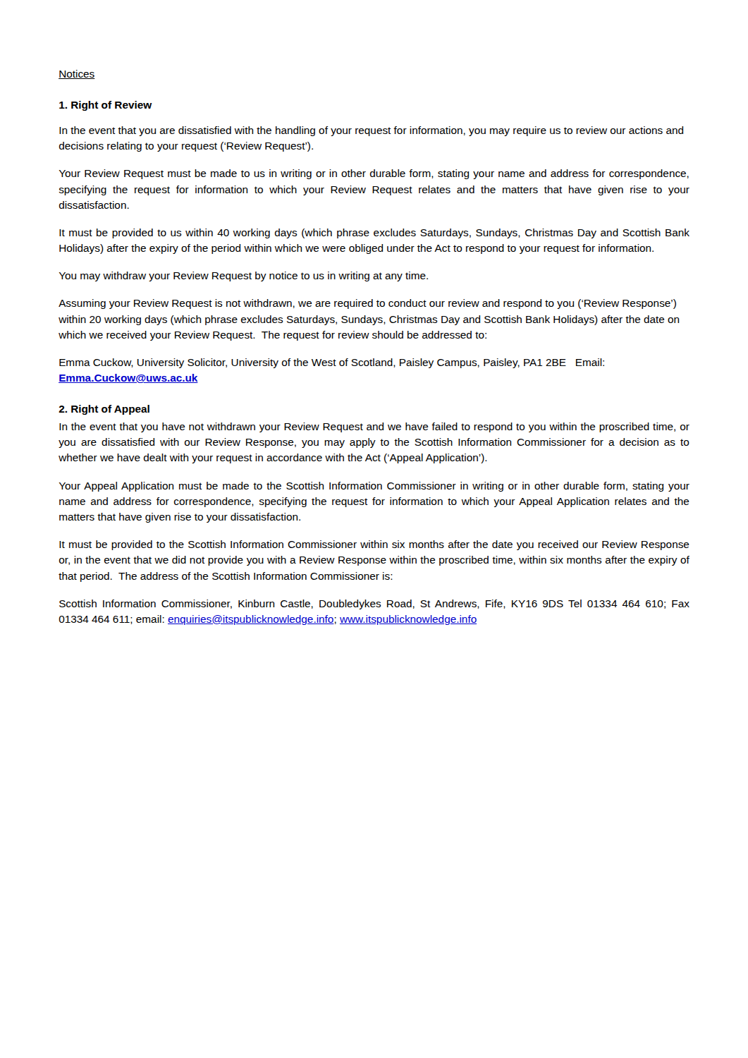Notices
1. Right of Review
In the event that you are dissatisfied with the handling of your request for information, you may require us to review our actions and decisions relating to your request (‘Review Request’).
Your Review Request must be made to us in writing or in other durable form, stating your name and address for correspondence, specifying the request for information to which your Review Request relates and the matters that have given rise to your dissatisfaction.
It must be provided to us within 40 working days (which phrase excludes Saturdays, Sundays, Christmas Day and Scottish Bank Holidays) after the expiry of the period within which we were obliged under the Act to respond to your request for information.
You may withdraw your Review Request by notice to us in writing at any time.
Assuming your Review Request is not withdrawn, we are required to conduct our review and respond to you (‘Review Response’) within 20 working days (which phrase excludes Saturdays, Sundays, Christmas Day and Scottish Bank Holidays) after the date on which we received your Review Request. The request for review should be addressed to:
Emma Cuckow, University Solicitor, University of the West of Scotland, Paisley Campus, Paisley, PA1 2BE Email: Emma.Cuckow@uws.ac.uk
2. Right of Appeal
In the event that you have not withdrawn your Review Request and we have failed to respond to you within the proscribed time, or you are dissatisfied with our Review Response, you may apply to the Scottish Information Commissioner for a decision as to whether we have dealt with your request in accordance with the Act (‘Appeal Application’).
Your Appeal Application must be made to the Scottish Information Commissioner in writing or in other durable form, stating your name and address for correspondence, specifying the request for information to which your Appeal Application relates and the matters that have given rise to your dissatisfaction.
It must be provided to the Scottish Information Commissioner within six months after the date you received our Review Response or, in the event that we did not provide you with a Review Response within the proscribed time, within six months after the expiry of that period. The address of the Scottish Information Commissioner is:
Scottish Information Commissioner, Kinburn Castle, Doubledykes Road, St Andrews, Fife, KY16 9DS Tel 01334 464 610; Fax 01334 464 611; email: enquiries@itspublicknowledge.info; www.itspublicknowledge.info